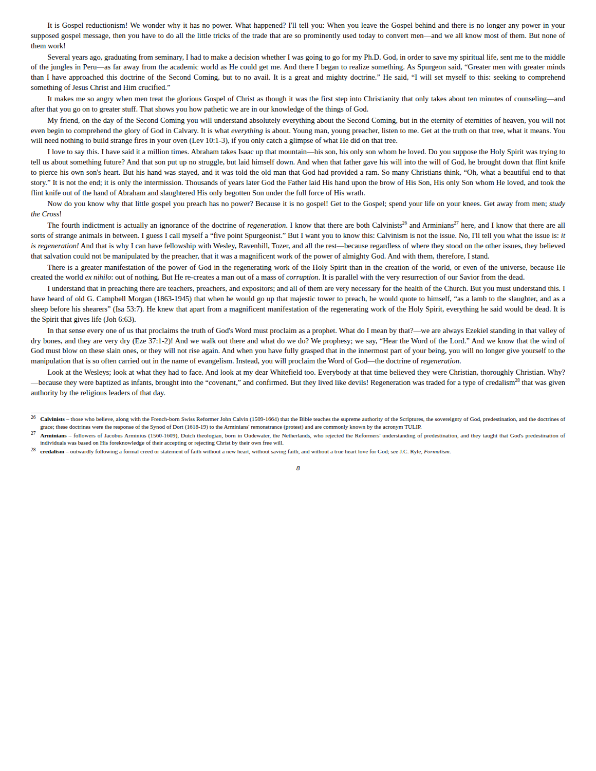It is Gospel reductionism! We wonder why it has no power. What happened? I'll tell you: When you leave the Gospel behind and there is no longer any power in your supposed gospel message, then you have to do all the little tricks of the trade that are so prominently used today to convert men—and we all know most of them. But none of them work!
Several years ago, graduating from seminary, I had to make a decision whether I was going to go for my Ph.D. God, in order to save my spiritual life, sent me to the middle of the jungles in Peru—as far away from the academic world as He could get me. And there I began to realize something. As Spurgeon said, “Greater men with greater minds than I have approached this doctrine of the Second Coming, but to no avail. It is a great and mighty doctrine.” He said, “I will set myself to this: seeking to comprehend something of Jesus Christ and Him crucified.”
It makes me so angry when men treat the glorious Gospel of Christ as though it was the first step into Christianity that only takes about ten minutes of counseling—and after that you go on to greater stuff. That shows you how pathetic we are in our knowledge of the things of God.
My friend, on the day of the Second Coming you will understand absolutely everything about the Second Coming, but in the eternity of eternities of heaven, you will not even begin to comprehend the glory of God in Calvary. It is what everything is about. Young man, young preacher, listen to me. Get at the truth on that tree, what it means. You will need nothing to build strange fires in your oven (Lev 10:1-3), if you only catch a glimpse of what He did on that tree.
I love to say this. I have said it a million times. Abraham takes Isaac up that mountain—his son, his only son whom he loved. Do you suppose the Holy Spirit was trying to tell us about something future? And that son put up no struggle, but laid himself down. And when that father gave his will into the will of God, he brought down that flint knife to pierce his own son's heart. But his hand was stayed, and it was told the old man that God had provided a ram. So many Christians think, “Oh, what a beautiful end to that story.” It is not the end; it is only the intermission. Thousands of years later God the Father laid His hand upon the brow of His Son, His only Son whom He loved, and took the flint knife out of the hand of Abraham and slaughtered His only begotten Son under the full force of His wrath.
Now do you know why that little gospel you preach has no power? Because it is no gospel! Get to the Gospel; spend your life on your knees. Get away from men; study the Cross!
The fourth indictment is actually an ignorance of the doctrine of regeneration. I know that there are both Calvinists26 and Arminians27 here, and I know that there are all sorts of strange animals in between. I guess I call myself a “five point Spurgeonist.” But I want you to know this: Calvinism is not the issue. No, I'll tell you what the issue is: it is regeneration! And that is why I can have fellowship with Wesley, Ravenhill, Tozer, and all the rest—because regardless of where they stood on the other issues, they believed that salvation could not be manipulated by the preacher, that it was a magnificent work of the power of almighty God. And with them, therefore, I stand.
There is a greater manifestation of the power of God in the regenerating work of the Holy Spirit than in the creation of the world, or even of the universe, because He created the world ex nihilo: out of nothing. But He re-creates a man out of a mass of corruption. It is parallel with the very resurrection of our Savior from the dead.
I understand that in preaching there are teachers, preachers, and expositors; and all of them are very necessary for the health of the Church. But you must understand this. I have heard of old G. Campbell Morgan (1863-1945) that when he would go up that majestic tower to preach, he would quote to himself, “as a lamb to the slaughter, and as a sheep before his shearers” (Isa 53:7). He knew that apart from a magnificent manifestation of the regenerating work of the Holy Spirit, everything he said would be dead. It is the Spirit that gives life (Joh 6:63).
In that sense every one of us that proclaims the truth of God's Word must proclaim as a prophet. What do I mean by that?—we are always Ezekiel standing in that valley of dry bones, and they are very dry (Eze 37:1-2)! And we walk out there and what do we do? We prophesy; we say, “Hear the Word of the Lord.” And we know that the wind of God must blow on these slain ones, or they will not rise again. And when you have fully grasped that in the innermost part of your being, you will no longer give yourself to the manipulation that is so often carried out in the name of evangelism. Instead, you will proclaim the Word of God—the doctrine of regeneration.
Look at the Wesleys; look at what they had to face. And look at my dear Whitefield too. Everybody at that time believed they were Christian, thoroughly Christian. Why?—because they were baptized as infants, brought into the “covenant,” and confirmed. But they lived like devils! Regeneration was traded for a type of credalism28 that was given authority by the religious leaders of that day.
26 Calvinists – those who believe, along with the French-born Swiss Reformer John Calvin (1509-1664) that the Bible teaches the supreme authority of the Scriptures, the sovereignty of God, predestination, and the doctrines of grace; these doctrines were the response of the Synod of Dort (1618-19) to the Arminians' remonstrance (protest) and are commonly known by the acronym TULIP.
27 Arminians – followers of Jacobus Arminius (1560-1609), Dutch theologian, born in Oudewater, the Netherlands, who rejected the Reformers' understanding of predestination, and they taught that God's predestination of individuals was based on His foreknowledge of their accepting or rejecting Christ by their own free will.
28 credalism – outwardly following a formal creed or statement of faith without a new heart, without saving faith, and without a true heart love for God; see J.C. Ryle, Formalism.
8